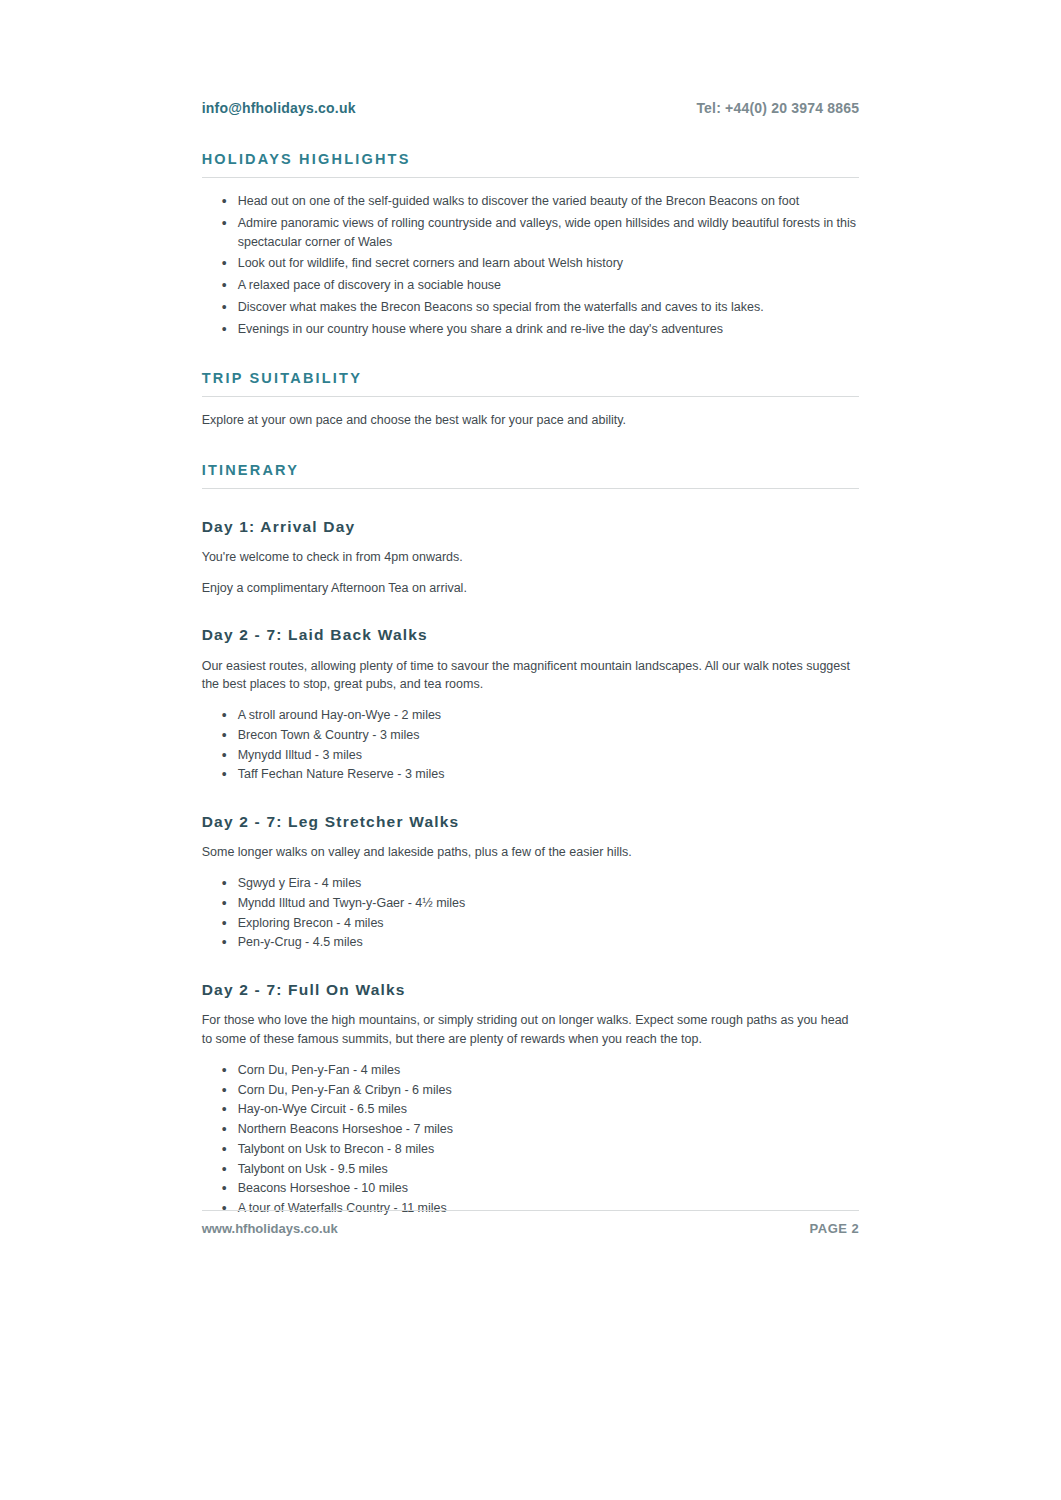info@hfholidays.co.uk Tel: +44(0) 20 3974 8865
Holidays Highlights
Head out on one of the self-guided walks to discover the varied beauty of the Brecon Beacons on foot
Admire panoramic views of rolling countryside and valleys, wide open hillsides and wildly beautiful forests in this spectacular corner of Wales
Look out for wildlife, find secret corners and learn about Welsh history
A relaxed pace of discovery in a sociable house
Discover what makes the Brecon Beacons so special from the waterfalls and caves to its lakes.
Evenings in our country house where you share a drink and re-live the day's adventures
Trip Suitability
Explore at your own pace and choose the best walk for your pace and ability.
Itinerary
Day 1: Arrival Day
You're welcome to check in from 4pm onwards.
Enjoy a complimentary Afternoon Tea on arrival.
Day 2 - 7: Laid Back Walks
Our easiest routes, allowing plenty of time to savour the magnificent mountain landscapes. All our walk notes suggest the best places to stop, great pubs, and tea rooms.
A stroll around Hay-on-Wye - 2 miles
Brecon Town & Country - 3 miles
Mynydd Illtud - 3 miles
Taff Fechan Nature Reserve - 3 miles
Day 2 - 7: Leg Stretcher Walks
Some longer walks on valley and lakeside paths, plus a few of the easier hills.
Sgwyd y Eira - 4 miles
Myndd Illtud and Twyn-y-Gaer - 4½ miles
Exploring Brecon - 4 miles
Pen-y-Crug - 4.5 miles
Day 2 - 7: Full On Walks
For those who love the high mountains, or simply striding out on longer walks. Expect some rough paths as you head to some of these famous summits, but there are plenty of rewards when you reach the top.
Corn Du, Pen-y-Fan - 4 miles
Corn Du, Pen-y-Fan & Cribyn - 6 miles
Hay-on-Wye Circuit - 6.5 miles
Northern Beacons Horseshoe - 7 miles
Talybont on Usk to Brecon - 8 miles
Talybont on Usk - 9.5 miles
Beacons Horseshoe - 10 miles
A tour of Waterfalls Country - 11 miles
www.hfholidays.co.uk PAGE 2